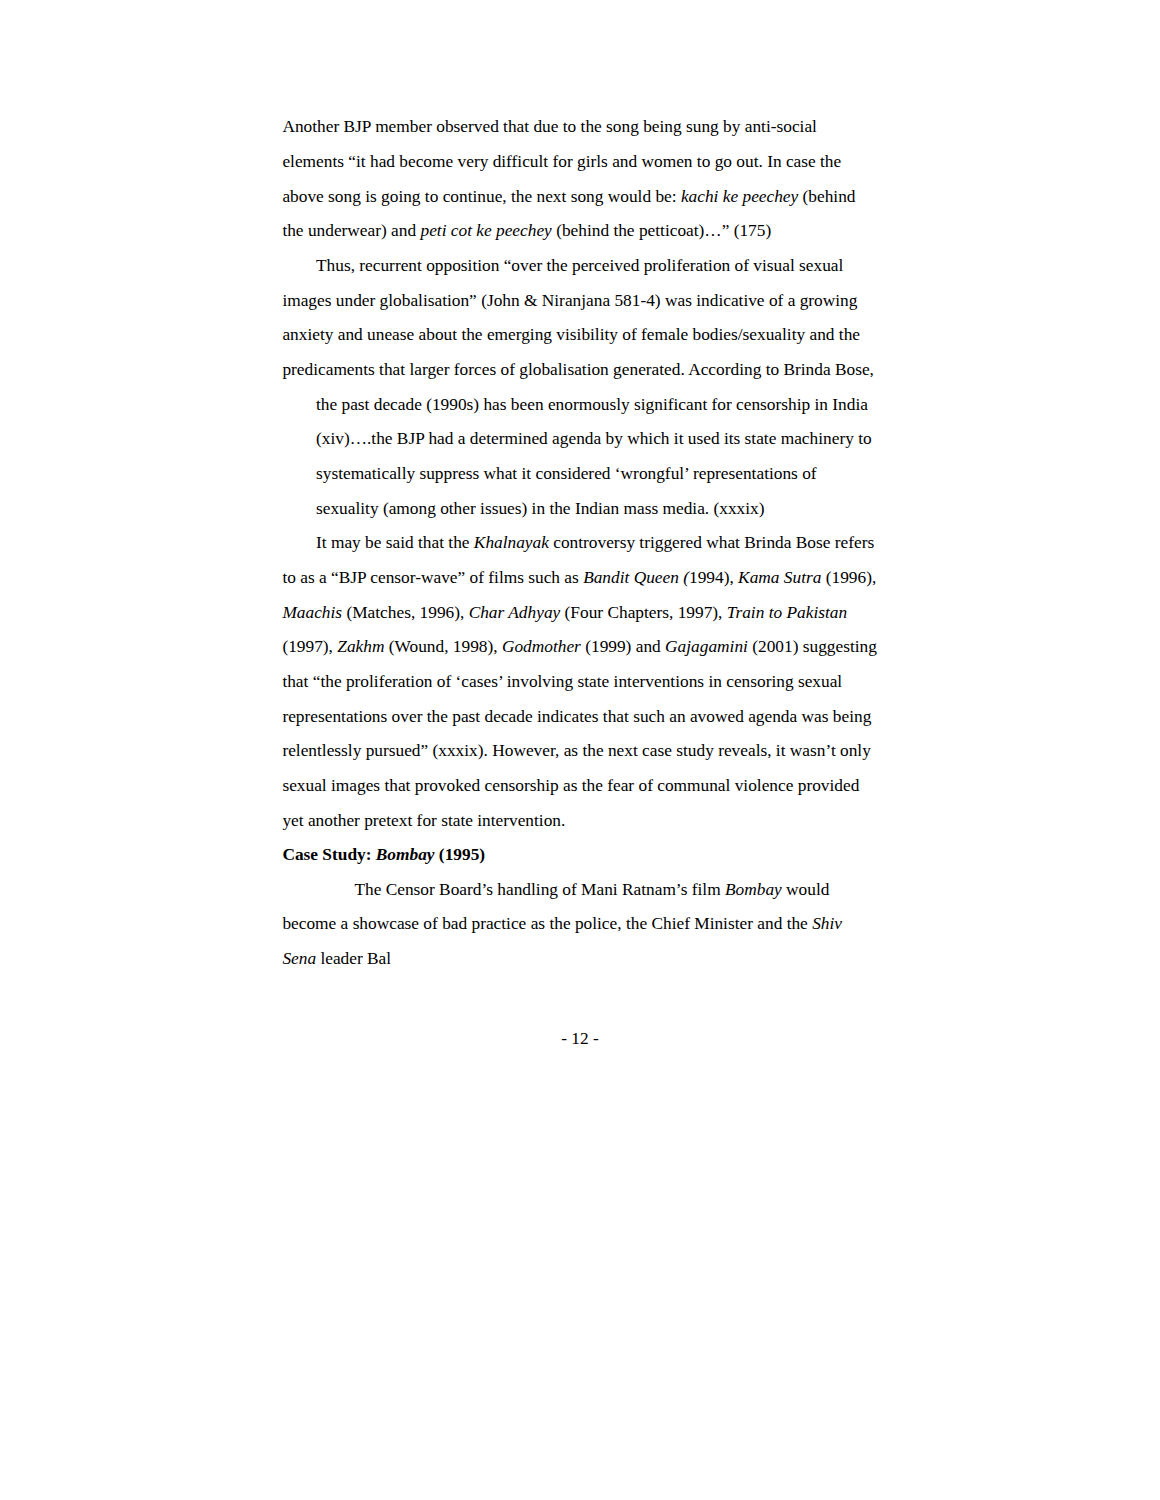Another BJP member observed that due to the song being sung by anti-social elements “it had become very difficult for girls and women to go out. In case the above song is going to continue, the next song would be: kachi ke peechey (behind the underwear) and peti cot ke peechey (behind the petticoat)…” (175)
Thus, recurrent opposition “over the perceived proliferation of visual sexual images under globalisation” (John & Niranjana 581-4) was indicative of a growing anxiety and unease about the emerging visibility of female bodies/sexuality and the predicaments that larger forces of globalisation generated. According to Brinda Bose,
the past decade (1990s) has been enormously significant for censorship in India (xiv)….the BJP had a determined agenda by which it used its state machinery to systematically suppress what it considered ‘wrongful’ representations of sexuality (among other issues) in the Indian mass media. (xxxix)
It may be said that the Khalnayak controversy triggered what Brinda Bose refers to as a “BJP censor-wave” of films such as Bandit Queen (1994), Kama Sutra (1996), Maachis (Matches, 1996), Char Adhyay (Four Chapters, 1997), Train to Pakistan (1997), Zakhm (Wound, 1998), Godmother (1999) and Gajagamini (2001) suggesting that “the proliferation of ‘cases’ involving state interventions in censoring sexual representations over the past decade indicates that such an avowed agenda was being relentlessly pursued” (xxxix). However, as the next case study reveals, it wasn’t only sexual images that provoked censorship as the fear of communal violence provided yet another pretext for state intervention.
Case Study: Bombay (1995)
The Censor Board’s handling of Mani Ratnam’s film Bombay would become a showcase of bad practice as the police, the Chief Minister and the Shiv Sena leader Bal
- 12 -